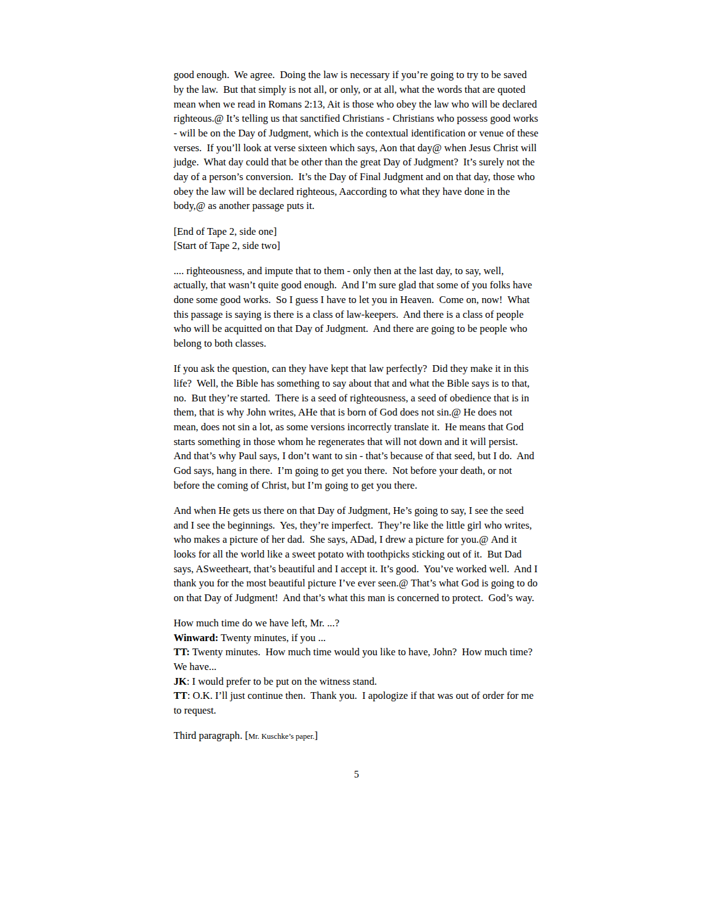good enough. We agree. Doing the law is necessary if you’re going to try to be saved by the law. But that simply is not all, or only, or at all, what the words that are quoted mean when we read in Romans 2:13, Ait is those who obey the law who will be declared righteous.@ It’s telling us that sanctified Christians - Christians who possess good works - will be on the Day of Judgment, which is the contextual identification or venue of these verses. If you’ll look at verse sixteen which says, Aon that day@ when Jesus Christ will judge. What day could that be other than the great Day of Judgment? It’s surely not the day of a person’s conversion. It’s the Day of Final Judgment and on that day, those who obey the law will be declared righteous, Aaccording to what they have done in the body,@ as another passage puts it.
[End of Tape 2, side one]
[Start of Tape 2, side two]
.... righteousness, and impute that to them - only then at the last day, to say, well, actually, that wasn’t quite good enough. And I’m sure glad that some of you folks have done some good works. So I guess I have to let you in Heaven. Come on, now! What this passage is saying is there is a class of law-keepers. And there is a class of people who will be acquitted on that Day of Judgment. And there are going to be people who belong to both classes.
If you ask the question, can they have kept that law perfectly? Did they make it in this life? Well, the Bible has something to say about that and what the Bible says is to that, no. But they’re started. There is a seed of righteousness, a seed of obedience that is in them, that is why John writes, AHe that is born of God does not sin.@ He does not mean, does not sin a lot, as some versions incorrectly translate it. He means that God starts something in those whom he regenerates that will not down and it will persist. And that’s why Paul says, I don’t want to sin - that’s because of that seed, but I do. And God says, hang in there. I’m going to get you there. Not before your death, or not before the coming of Christ, but I’m going to get you there.
And when He gets us there on that Day of Judgment, He’s going to say, I see the seed and I see the beginnings. Yes, they’re imperfect. They’re like the little girl who writes, who makes a picture of her dad. She says, ADad, I drew a picture for you.@ And it looks for all the world like a sweet potato with toothpicks sticking out of it. But Dad says, ASweetheart, that’s beautiful and I accept it. It’s good. You’ve worked well. And I thank you for the most beautiful picture I’ve ever seen.@ That’s what God is going to do on that Day of Judgment! And that’s what this man is concerned to protect. God’s way.
How much time do we have left, Mr. ...?
Winward: Twenty minutes, if you ...
TT: Twenty minutes. How much time would you like to have, John? How much time? We have...
JK: I would prefer to be put on the witness stand.
TT: O.K. I’ll just continue then. Thank you. I apologize if that was out of order for me to request.
Third paragraph. [Mr. Kuschke’s paper.]
5